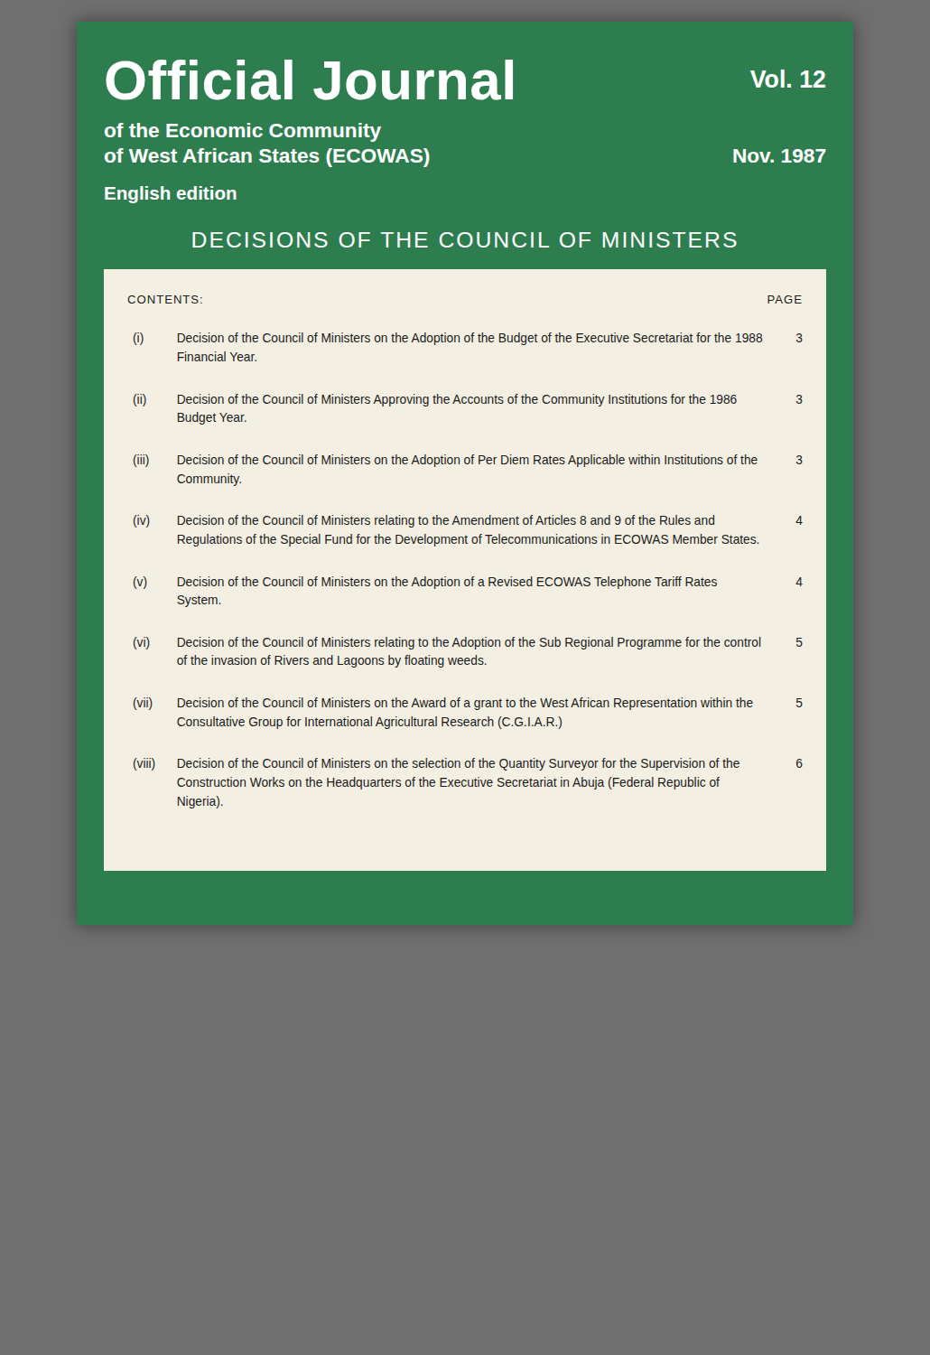Official Journal
Vol. 12
of the Economic Community
of West African States (ECOWAS)
Nov. 1987
English edition
DECISIONS OF THE COUNCIL OF MINISTERS
CONTENTS: PAGE
(i) Decision of the Council of Ministers on the Adoption of the Budget of the Executive Secretariat for the 1988 Financial Year. 3
(ii) Decision of the Council of Ministers Approving the Accounts of the Community Institutions for the 1986 Budget Year. 3
(iii) Decision of the Council of Ministers on the Adoption of Per Diem Rates Applicable within Institutions of the Community. 3
(iv) Decision of the Council of Ministers relating to the Amendment of Articles 8 and 9 of the Rules and Regulations of the Special Fund for the Development of Telecommunications in ECOWAS Member States. 4
(v) Decision of the Council of Ministers on the Adoption of a Revised ECOWAS Telephone Tariff Rates System. 4
(vi) Decision of the Council of Ministers relating to the Adoption of the Sub Regional Programme for the control of the invasion of Rivers and Lagoons by floating weeds. 5
(vii) Decision of the Council of Ministers on the Award of a grant to the West African Representation within the Consultative Group for International Agricultural Research (C.G.I.A.R.) 5
(viii) Decision of the Council of Ministers on the selection of the Quantity Surveyor for the Supervision of the Construction Works on the Headquarters of the Executive Secretariat in Abuja (Federal Republic of Nigeria). 6